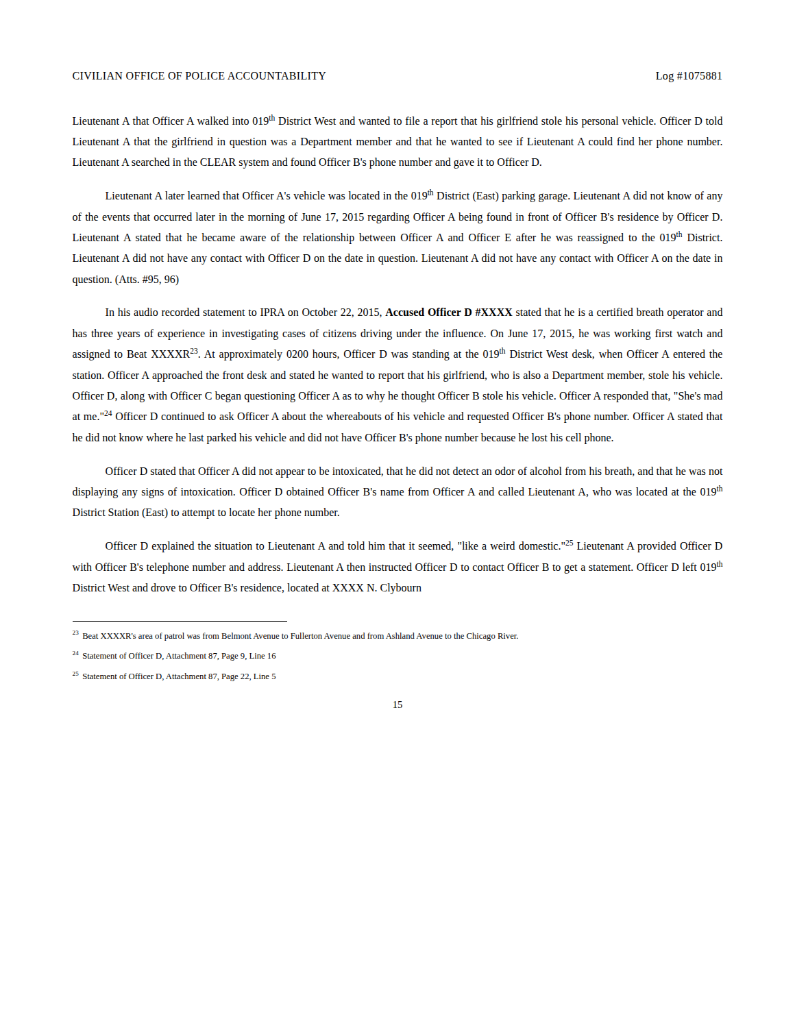Civilian Office of Police Accountability Log #1075881
Lieutenant A that Officer A walked into 019th District West and wanted to file a report that his girlfriend stole his personal vehicle. Officer D told Lieutenant A that the girlfriend in question was a Department member and that he wanted to see if Lieutenant A could find her phone number. Lieutenant A searched in the CLEAR system and found Officer B's phone number and gave it to Officer D.
Lieutenant A later learned that Officer A's vehicle was located in the 019th District (East) parking garage. Lieutenant A did not know of any of the events that occurred later in the morning of June 17, 2015 regarding Officer A being found in front of Officer B's residence by Officer D. Lieutenant A stated that he became aware of the relationship between Officer A and Officer E after he was reassigned to the 019th District. Lieutenant A did not have any contact with Officer D on the date in question. Lieutenant A did not have any contact with Officer A on the date in question. (Atts. #95, 96)
In his audio recorded statement to IPRA on October 22, 2015, Accused Officer D #XXXX stated that he is a certified breath operator and has three years of experience in investigating cases of citizens driving under the influence. On June 17, 2015, he was working first watch and assigned to Beat XXXXR23. At approximately 0200 hours, Officer D was standing at the 019th District West desk, when Officer A entered the station. Officer A approached the front desk and stated he wanted to report that his girlfriend, who is also a Department member, stole his vehicle. Officer D, along with Officer C began questioning Officer A as to why he thought Officer B stole his vehicle. Officer A responded that, "She's mad at me."24 Officer D continued to ask Officer A about the whereabouts of his vehicle and requested Officer B's phone number. Officer A stated that he did not know where he last parked his vehicle and did not have Officer B's phone number because he lost his cell phone.
Officer D stated that Officer A did not appear to be intoxicated, that he did not detect an odor of alcohol from his breath, and that he was not displaying any signs of intoxication. Officer D obtained Officer B's name from Officer A and called Lieutenant A, who was located at the 019th District Station (East) to attempt to locate her phone number.
Officer D explained the situation to Lieutenant A and told him that it seemed, "like a weird domestic."25 Lieutenant A provided Officer D with Officer B's telephone number and address. Lieutenant A then instructed Officer D to contact Officer B to get a statement. Officer D left 019th District West and drove to Officer B's residence, located at XXXX N. Clybourn
23 Beat XXXXR's area of patrol was from Belmont Avenue to Fullerton Avenue and from Ashland Avenue to the Chicago River.
24 Statement of Officer D, Attachment 87, Page 9, Line 16
25 Statement of Officer D, Attachment 87, Page 22, Line 5
15